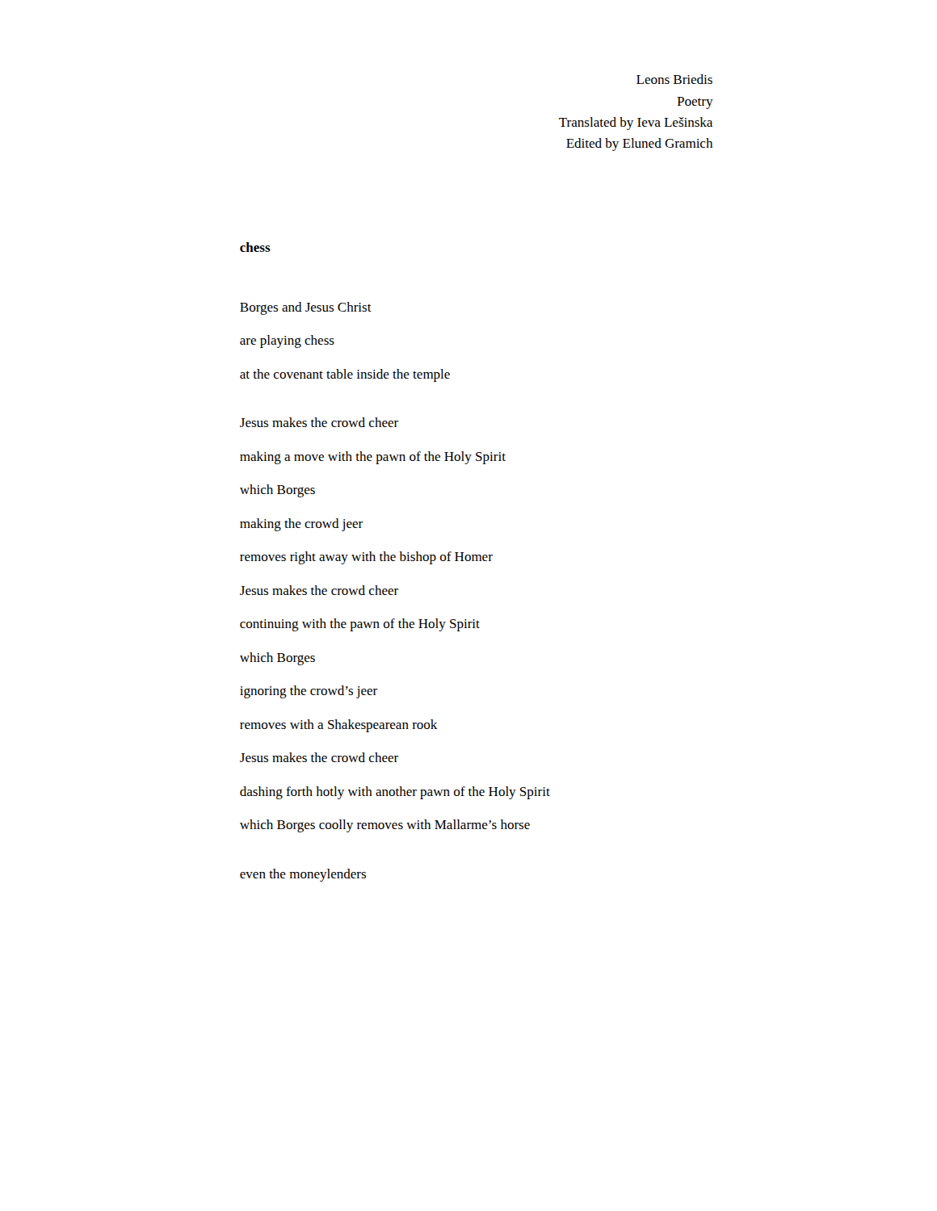Leons Briedis
Poetry
Translated by Ieva Lešinska
Edited by Eluned Gramich
chess
Borges and Jesus Christ
are playing chess
at the covenant table inside the temple
Jesus makes the crowd cheer
making a move with the pawn of the Holy Spirit
which Borges
making the crowd jeer
removes right away with the bishop of Homer
Jesus makes the crowd cheer
continuing with the pawn of the Holy Spirit
which Borges
ignoring the crowd’s jeer
removes with a Shakespearean rook
Jesus makes the crowd cheer
dashing forth hotly with another pawn of the Holy Spirit
which Borges coolly removes with Mallarme’s horse
even the moneylenders